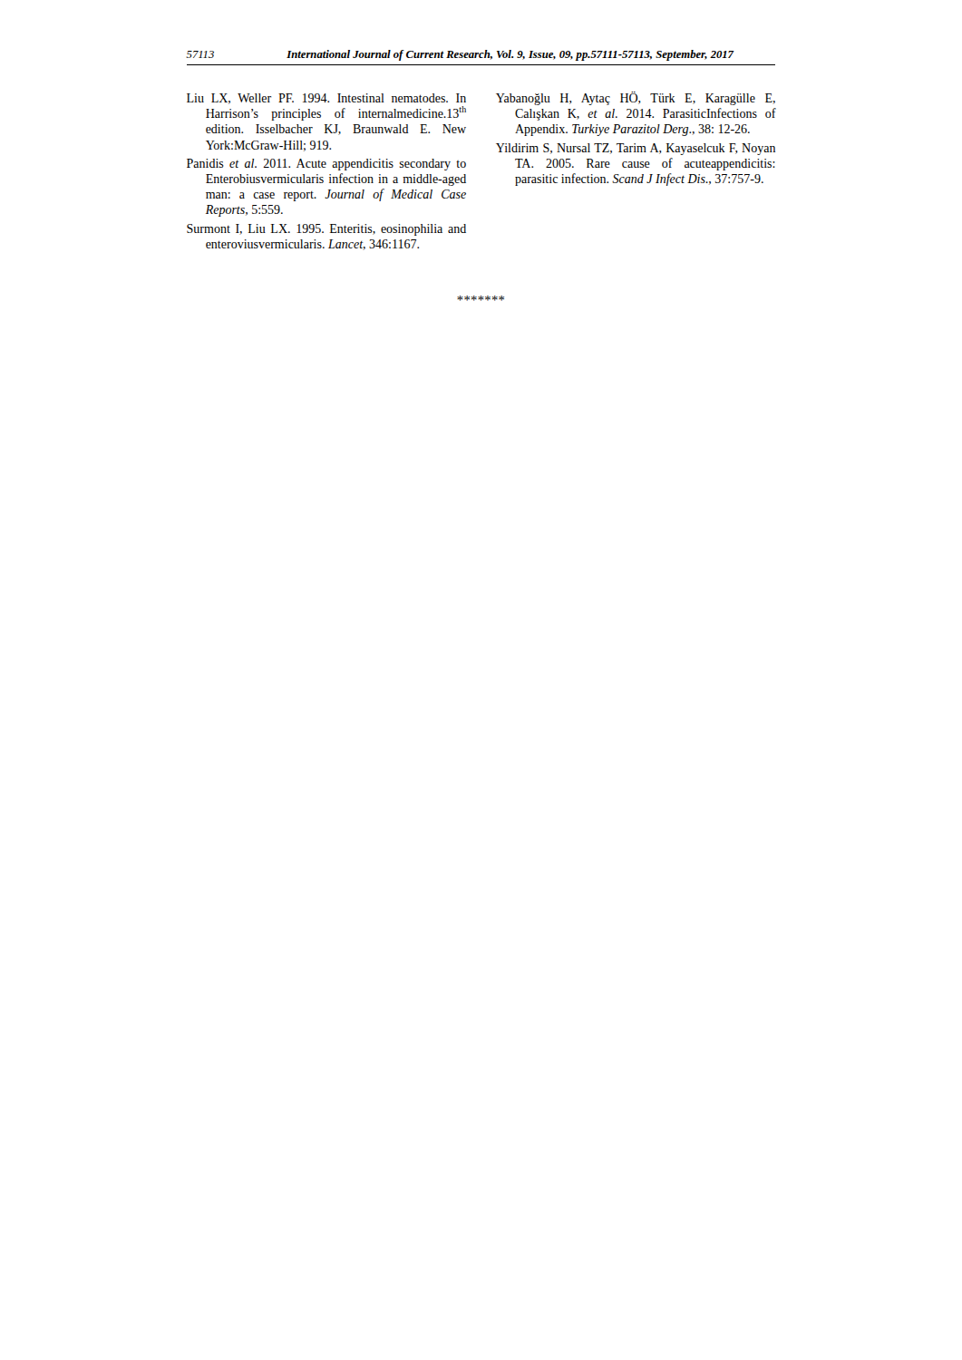57113 International Journal of Current Research, Vol. 9, Issue, 09, pp.57111-57113, September, 2017
Liu LX, Weller PF. 1994. Intestinal nematodes. In Harrison’s principles of internalmedicine.13th edition. Isselbacher KJ, Braunwald E. New York:McGraw-Hill; 919.
Panidis et al. 2011. Acute appendicitis secondary to Enterobiusvermicularis infection in a middle-aged man: a case report. Journal of Medical Case Reports, 5:559.
Surmont I, Liu LX. 1995. Enteritis, eosinophilia and enteroviusvermicularis. Lancet, 346:1167.
Yabanoğlu H, Aytaç HÖ, Türk E, Karagülle E, Calışkan K, et al. 2014. ParasiticInfections of Appendix. Turkiye Parazitol Derg., 38: 12-26.
Yildirim S, Nursal TZ, Tarim A, Kayaselcuk F, Noyan TA. 2005. Rare cause of acuteappendicitis: parasitic infection. Scand J Infect Dis., 37:757-9.
*******